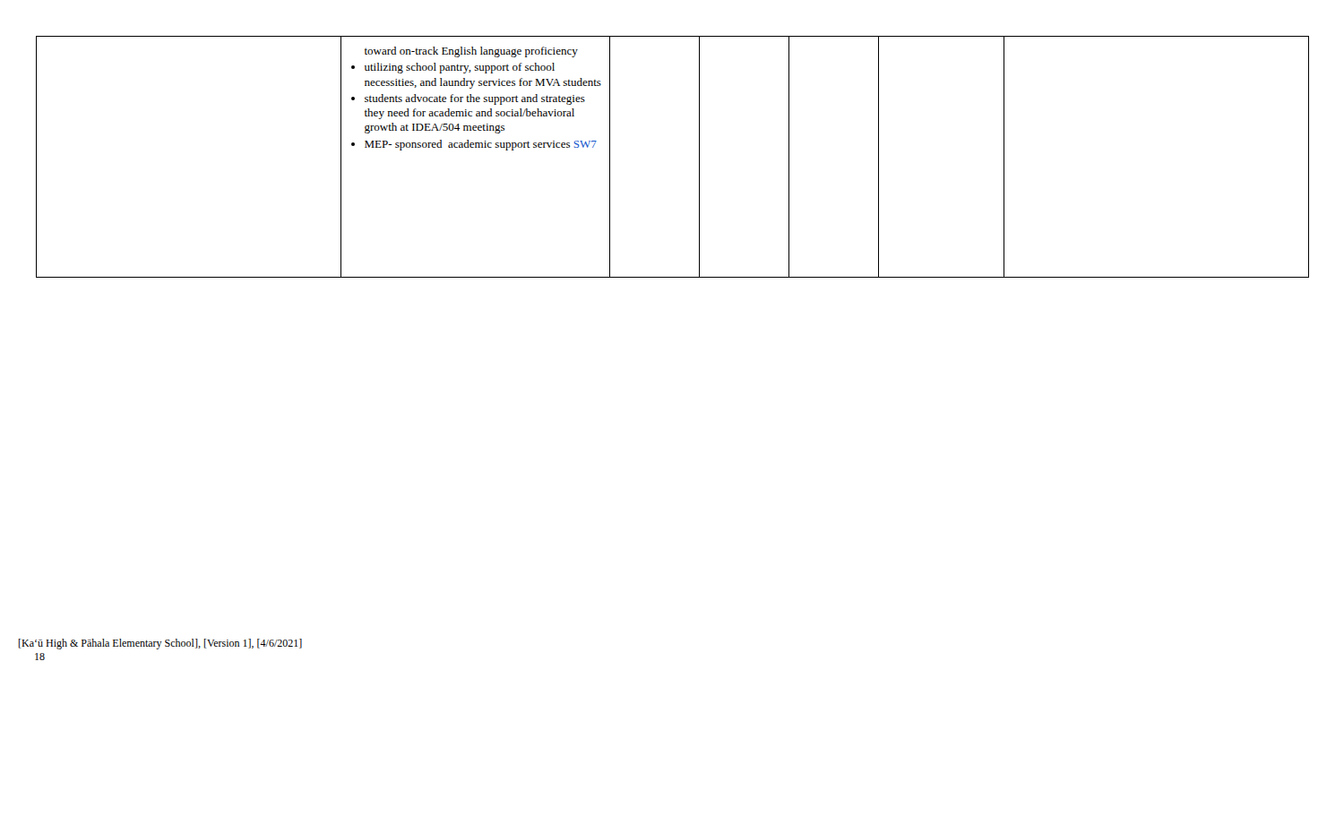| | toward on-track English language proficiency utilizing school pantry, support of school necessities, and laundry services for MVA students students advocate for the support and strategies they need for academic and social/behavioral growth at IDEA/504 meetings MEP- sponsored academic support services SW7 | | | | | |
[Ka‘ū High & Pāhala Elementary School], [Version 1], [4/6/2021]
18